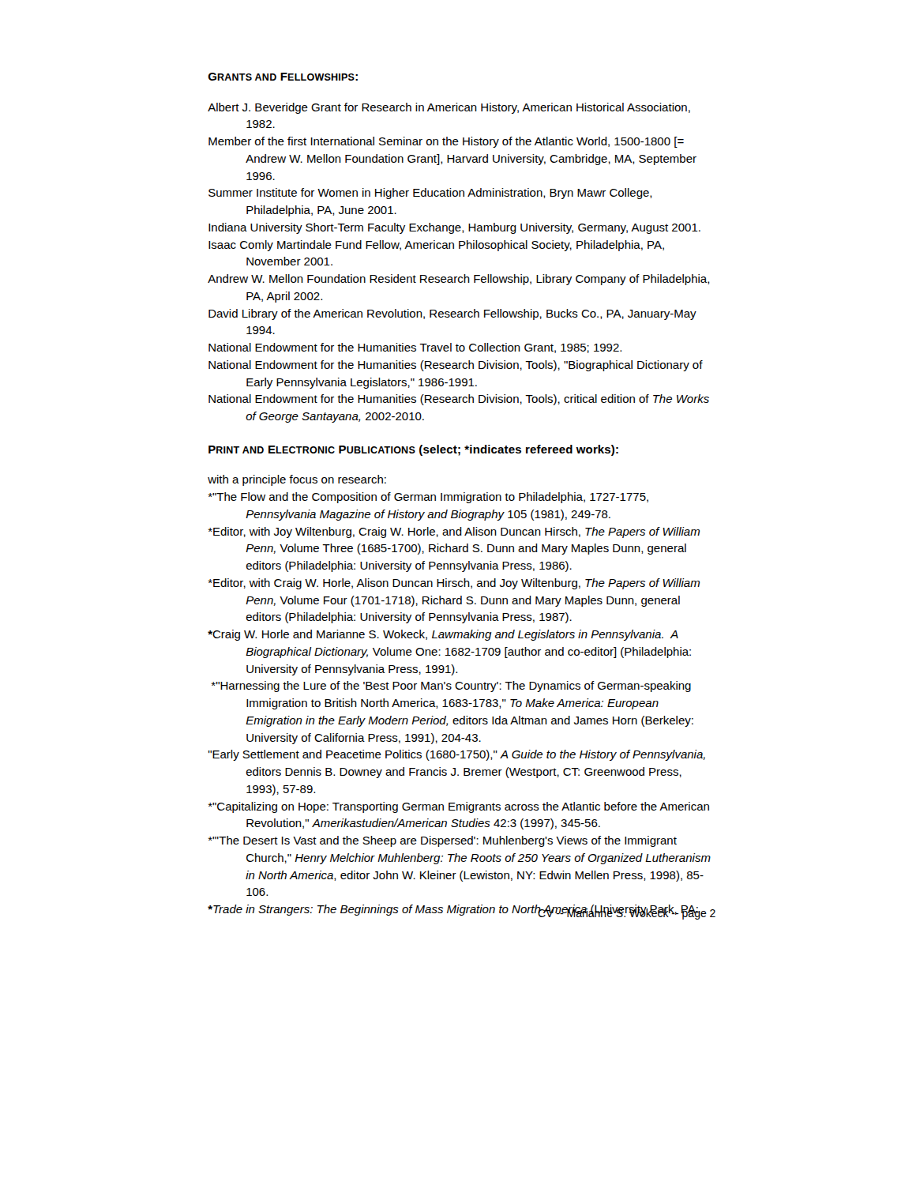GRANTS AND FELLOWSHIPS:
Albert J. Beveridge Grant for Research in American History, American Historical Association, 1982.
Member of the first International Seminar on the History of the Atlantic World, 1500-1800 [= Andrew W. Mellon Foundation Grant], Harvard University, Cambridge, MA, September 1996.
Summer Institute for Women in Higher Education Administration, Bryn Mawr College, Philadelphia, PA, June 2001.
Indiana University Short-Term Faculty Exchange, Hamburg University, Germany, August 2001.
Isaac Comly Martindale Fund Fellow, American Philosophical Society, Philadelphia, PA, November 2001.
Andrew W. Mellon Foundation Resident Research Fellowship, Library Company of Philadelphia, PA, April 2002.
David Library of the American Revolution, Research Fellowship, Bucks Co., PA, January-May 1994.
National Endowment for the Humanities Travel to Collection Grant, 1985; 1992.
National Endowment for the Humanities (Research Division, Tools), "Biographical Dictionary of Early Pennsylvania Legislators," 1986-1991.
National Endowment for the Humanities (Research Division, Tools), critical edition of The Works of George Santayana, 2002-2010.
PRINT AND ELECTRONIC PUBLICATIONS (select; *indicates refereed works):
with a principle focus on research:
*"The Flow and the Composition of German Immigration to Philadelphia, 1727-1775, Pennsylvania Magazine of History and Biography 105 (1981), 249-78.
*Editor, with Joy Wiltenburg, Craig W. Horle, and Alison Duncan Hirsch, The Papers of William Penn, Volume Three (1685-1700), Richard S. Dunn and Mary Maples Dunn, general editors (Philadelphia: University of Pennsylvania Press, 1986).
*Editor, with Craig W. Horle, Alison Duncan Hirsch, and Joy Wiltenburg, The Papers of William Penn, Volume Four (1701-1718), Richard S. Dunn and Mary Maples Dunn, general editors (Philadelphia: University of Pennsylvania Press, 1987).
*Craig W. Horle and Marianne S. Wokeck, Lawmaking and Legislators in Pennsylvania. A Biographical Dictionary, Volume One: 1682-1709 [author and co-editor] (Philadelphia: University of Pennsylvania Press, 1991).
*"Harnessing the Lure of the 'Best Poor Man's Country': The Dynamics of German-speaking Immigration to British North America, 1683-1783," To Make America: European Emigration in the Early Modern Period, editors Ida Altman and James Horn (Berkeley: University of California Press, 1991), 204-43.
"Early Settlement and Peacetime Politics (1680-1750)," A Guide to the History of Pennsylvania, editors Dennis B. Downey and Francis J. Bremer (Westport, CT: Greenwood Press, 1993), 57-89.
*"Capitalizing on Hope: Transporting German Emigrants across the Atlantic before the American Revolution," Amerikastudien/American Studies 42:3 (1997), 345-56.
*"'The Desert Is Vast and the Sheep are Dispersed': Muhlenberg's Views of the Immigrant Church," Henry Melchior Muhlenberg: The Roots of 250 Years of Organized Lutheranism in North America, editor John W. Kleiner (Lewiston, NY: Edwin Mellen Press, 1998), 85-106.
*Trade in Strangers: The Beginnings of Mass Migration to North America (University Park, PA:
CV -- Marianne S. Wokeck -- page 2